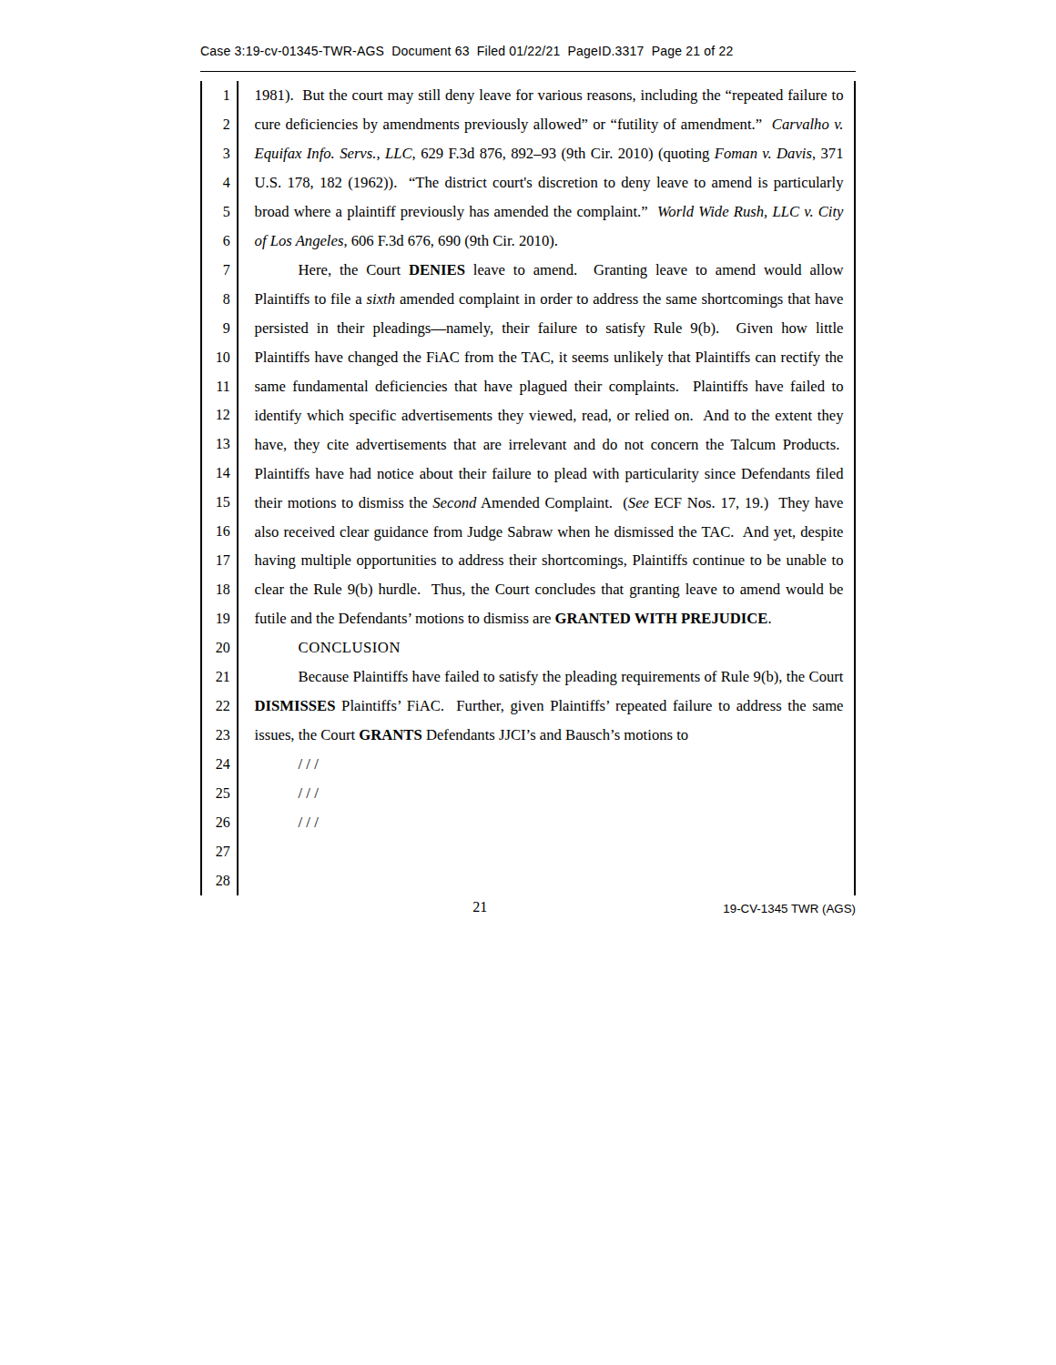Case 3:19-cv-01345-TWR-AGS Document 63 Filed 01/22/21 PageID.3317 Page 21 of 22
1
2
3
4
5
6
7
8
9
10
11
12
13
14
15
16
17
18
19
20
21
22
23
24
25
26
27
28
1981). But the court may still deny leave for various reasons, including the “repeated failure to cure deficiencies by amendments previously allowed” or “futility of amendment.” Carvalho v. Equifax Info. Servs., LLC, 629 F.3d 876, 892–93 (9th Cir. 2010) (quoting Foman v. Davis, 371 U.S. 178, 182 (1962)). “The district court's discretion to deny leave to amend is particularly broad where a plaintiff previously has amended the complaint.” World Wide Rush, LLC v. City of Los Angeles, 606 F.3d 676, 690 (9th Cir. 2010).
Here, the Court DENIES leave to amend. Granting leave to amend would allow Plaintiffs to file a sixth amended complaint in order to address the same shortcomings that have persisted in their pleadings—namely, their failure to satisfy Rule 9(b). Given how little Plaintiffs have changed the FiAC from the TAC, it seems unlikely that Plaintiffs can rectify the same fundamental deficiencies that have plagued their complaints. Plaintiffs have failed to identify which specific advertisements they viewed, read, or relied on. And to the extent they have, they cite advertisements that are irrelevant and do not concern the Talcum Products. Plaintiffs have had notice about their failure to plead with particularity since Defendants filed their motions to dismiss the Second Amended Complaint. (See ECF Nos. 17, 19.) They have also received clear guidance from Judge Sabraw when he dismissed the TAC. And yet, despite having multiple opportunities to address their shortcomings, Plaintiffs continue to be unable to clear the Rule 9(b) hurdle. Thus, the Court concludes that granting leave to amend would be futile and the Defendants’ motions to dismiss are GRANTED WITH PREJUDICE.
CONCLUSION
Because Plaintiffs have failed to satisfy the pleading requirements of Rule 9(b), the Court DISMISSES Plaintiffs’ FiAC. Further, given Plaintiffs’ repeated failure to address the same issues, the Court GRANTS Defendants JJCI’s and Bausch’s motions to
/ / /
/ / /
/ / /
21
19-CV-1345 TWR (AGS)